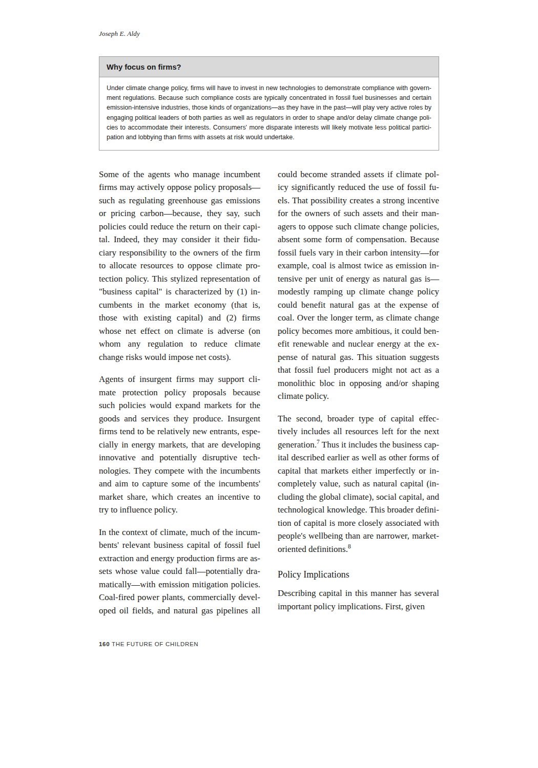Joseph E. Aldy
Why focus on firms?
Under climate change policy, firms will have to invest in new technologies to demonstrate compliance with government regulations. Because such compliance costs are typically concentrated in fossil fuel businesses and certain emission-intensive industries, those kinds of organizations—as they have in the past—will play very active roles by engaging political leaders of both parties as well as regulators in order to shape and/or delay climate change policies to accommodate their interests. Consumers' more disparate interests will likely motivate less political participation and lobbying than firms with assets at risk would undertake.
Some of the agents who manage incumbent firms may actively oppose policy proposals—such as regulating greenhouse gas emissions or pricing carbon—because, they say, such policies could reduce the return on their capital. Indeed, they may consider it their fiduciary responsibility to the owners of the firm to allocate resources to oppose climate protection policy. This stylized representation of "business capital" is characterized by (1) incumbents in the market economy (that is, those with existing capital) and (2) firms whose net effect on climate is adverse (on whom any regulation to reduce climate change risks would impose net costs).
Agents of insurgent firms may support climate protection policy proposals because such policies would expand markets for the goods and services they produce. Insurgent firms tend to be relatively new entrants, especially in energy markets, that are developing innovative and potentially disruptive technologies. They compete with the incumbents and aim to capture some of the incumbents' market share, which creates an incentive to try to influence policy.
In the context of climate, much of the incumbents' relevant business capital of fossil fuel extraction and energy production firms are assets whose value could fall—potentially dramatically—with emission mitigation policies. Coal-fired power plants, commercially developed oil fields, and natural gas pipelines all could become stranded assets if climate policy significantly reduced the use of fossil fuels. That possibility creates a strong incentive for the owners of such assets and their managers to oppose such climate change policies, absent some form of compensation. Because fossil fuels vary in their carbon intensity—for example, coal is almost twice as emission intensive per unit of energy as natural gas is—modestly ramping up climate change policy could benefit natural gas at the expense of coal. Over the longer term, as climate change policy becomes more ambitious, it could benefit renewable and nuclear energy at the expense of natural gas. This situation suggests that fossil fuel producers might not act as a monolithic bloc in opposing and/or shaping climate policy.
The second, broader type of capital effectively includes all resources left for the next generation.7 Thus it includes the business capital described earlier as well as other forms of capital that markets either imperfectly or incompletely value, such as natural capital (including the global climate), social capital, and technological knowledge. This broader definition of capital is more closely associated with people's wellbeing than are narrower, market-oriented definitions.8
Policy Implications
Describing capital in this manner has several important policy implications. First, given
160 THE FUTURE OF CHILDREN